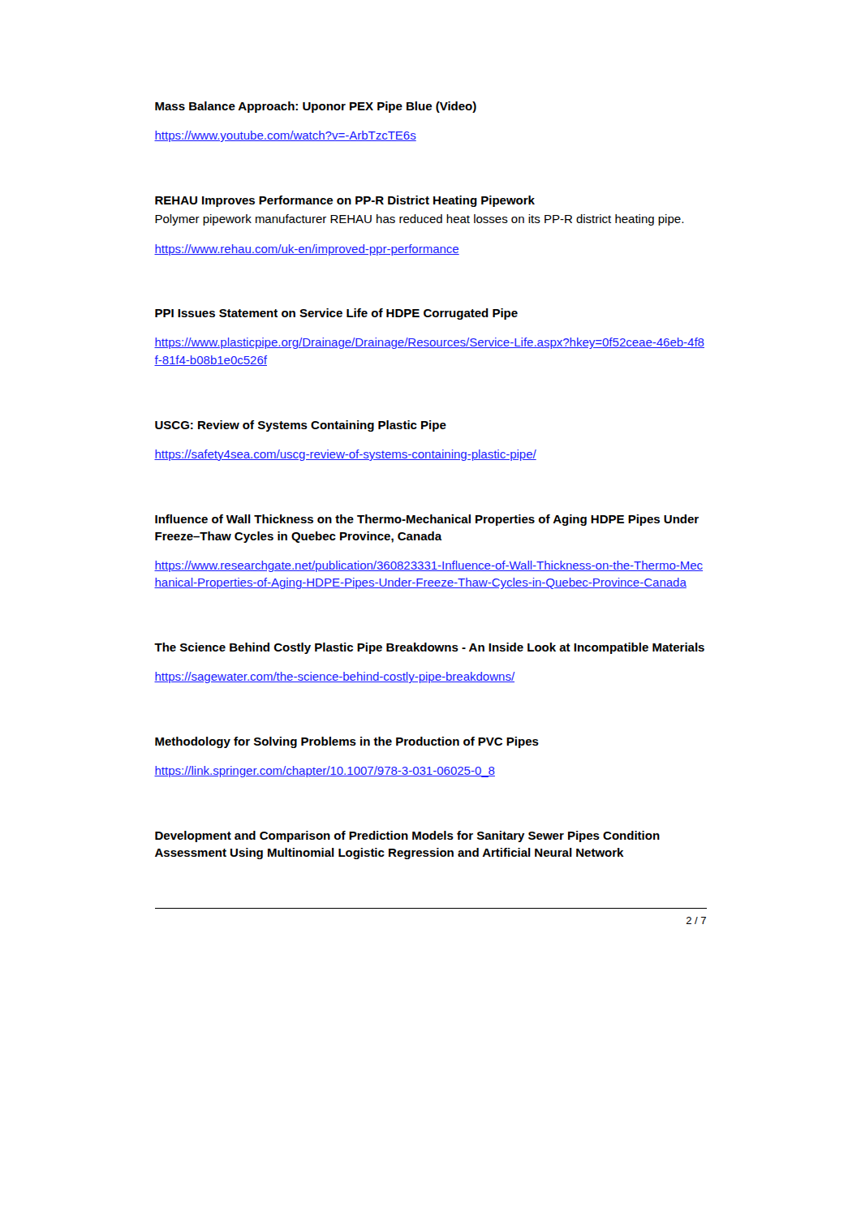Mass Balance Approach: Uponor PEX Pipe Blue (Video)
https://www.youtube.com/watch?v=-ArbTzcTE6s
REHAU Improves Performance on PP-R District Heating Pipework
Polymer pipework manufacturer REHAU has reduced heat losses on its PP-R district heating pipe.
https://www.rehau.com/uk-en/improved-ppr-performance
PPI Issues Statement on Service Life of HDPE Corrugated Pipe
https://www.plasticpipe.org/Drainage/Drainage/Resources/Service-Life.aspx?hkey=0f52ceae-46eb-4f8f-81f4-b08b1e0c526f
USCG: Review of Systems Containing Plastic Pipe
https://safety4sea.com/uscg-review-of-systems-containing-plastic-pipe/
Influence of Wall Thickness on the Thermo-Mechanical Properties of Aging HDPE Pipes Under Freeze–Thaw Cycles in Quebec Province, Canada
https://www.researchgate.net/publication/360823331-Influence-of-Wall-Thickness-on-the-Thermo-Mechanical-Properties-of-Aging-HDPE-Pipes-Under-Freeze-Thaw-Cycles-in-Quebec-Province-Canada
The Science Behind Costly Plastic Pipe Breakdowns - An Inside Look at Incompatible Materials
https://sagewater.com/the-science-behind-costly-pipe-breakdowns/
Methodology for Solving Problems in the Production of PVC Pipes
https://link.springer.com/chapter/10.1007/978-3-031-06025-0_8
Development and Comparison of Prediction Models for Sanitary Sewer Pipes Condition Assessment Using Multinomial Logistic Regression and Artificial Neural Network
2 / 7